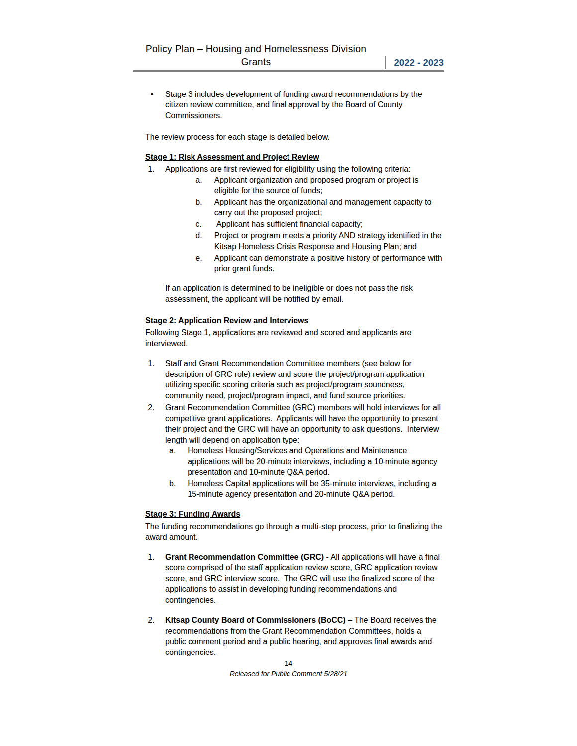Policy Plan – Housing and Homelessness Division Grants
2022 - 2023
Stage 3 includes development of funding award recommendations by the citizen review committee, and final approval by the Board of County Commissioners.
The review process for each stage is detailed below.
Stage 1: Risk Assessment and Project Review
Applications are first reviewed for eligibility using the following criteria:
Applicant organization and proposed program or project is eligible for the source of funds;
Applicant has the organizational and management capacity to carry out the proposed project;
Applicant has sufficient financial capacity;
Project or program meets a priority AND strategy identified in the Kitsap Homeless Crisis Response and Housing Plan; and
Applicant can demonstrate a positive history of performance with prior grant funds.
If an application is determined to be ineligible or does not pass the risk assessment, the applicant will be notified by email.
Stage 2: Application Review and Interviews
Following Stage 1, applications are reviewed and scored and applicants are interviewed.
Staff and Grant Recommendation Committee members (see below for description of GRC role) review and score the project/program application utilizing specific scoring criteria such as project/program soundness, community need, project/program impact, and fund source priorities.
Grant Recommendation Committee (GRC) members will hold interviews for all competitive grant applications. Applicants will have the opportunity to present their project and the GRC will have an opportunity to ask questions. Interview length will depend on application type:
Homeless Housing/Services and Operations and Maintenance applications will be 20-minute interviews, including a 10-minute agency presentation and 10-minute Q&A period.
Homeless Capital applications will be 35-minute interviews, including a 15-minute agency presentation and 20-minute Q&A period.
Stage 3: Funding Awards
The funding recommendations go through a multi-step process, prior to finalizing the award amount.
Grant Recommendation Committee (GRC) - All applications will have a final score comprised of the staff application review score, GRC application review score, and GRC interview score. The GRC will use the finalized score of the applications to assist in developing funding recommendations and contingencies.
Kitsap County Board of Commissioners (BoCC) – The Board receives the recommendations from the Grant Recommendation Committees, holds a public comment period and a public hearing, and approves final awards and contingencies.
14
Released for Public Comment 5/28/21